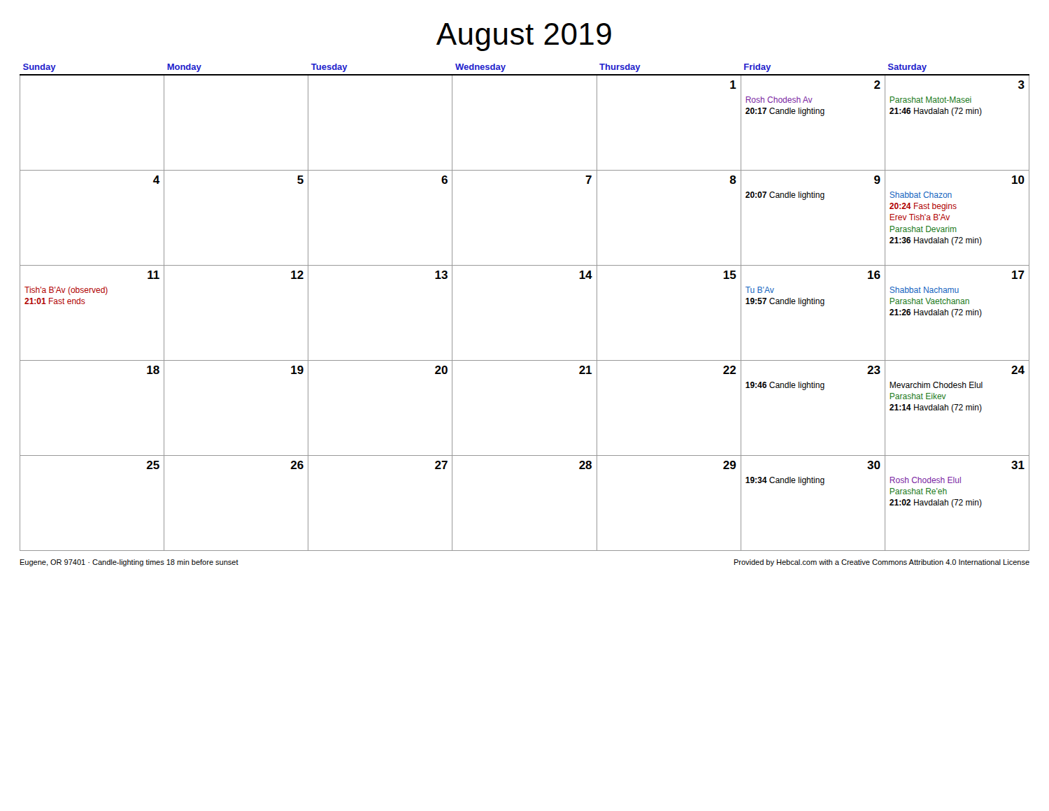August 2019
| Sunday | Monday | Tuesday | Wednesday | Thursday | Friday | Saturday |
| --- | --- | --- | --- | --- | --- | --- |
| | | | | 1 | 2 Rosh Chodesh Av 20:17 Candle lighting | 3 Parashat Matot-Masei 21:46 Havdalah (72 min) |
| 4 | 5 | 6 | 7 | 8 | 9 20:07 Candle lighting | 10 Shabbat Chazon 20:24 Fast begins Erev Tish'a B'Av Parashat Devarim 21:36 Havdalah (72 min) |
| 11 Tish'a B'Av (observed) 21:01 Fast ends | 12 | 13 | 14 | 15 | 16 Tu B'Av 19:57 Candle lighting | 17 Shabbat Nachamu Parashat Vaetchanan 21:26 Havdalah (72 min) |
| 18 | 19 | 20 | 21 | 22 | 23 19:46 Candle lighting | 24 Mevarchim Chodesh Elul Parashat Eikev 21:14 Havdalah (72 min) |
| 25 | 26 | 27 | 28 | 29 | 30 19:34 Candle lighting | 31 Rosh Chodesh Elul Parashat Re'eh 21:02 Havdalah (72 min) |
Eugene, OR 97401 · Candle-lighting times 18 min before sunset
Provided by Hebcal.com with a Creative Commons Attribution 4.0 International License